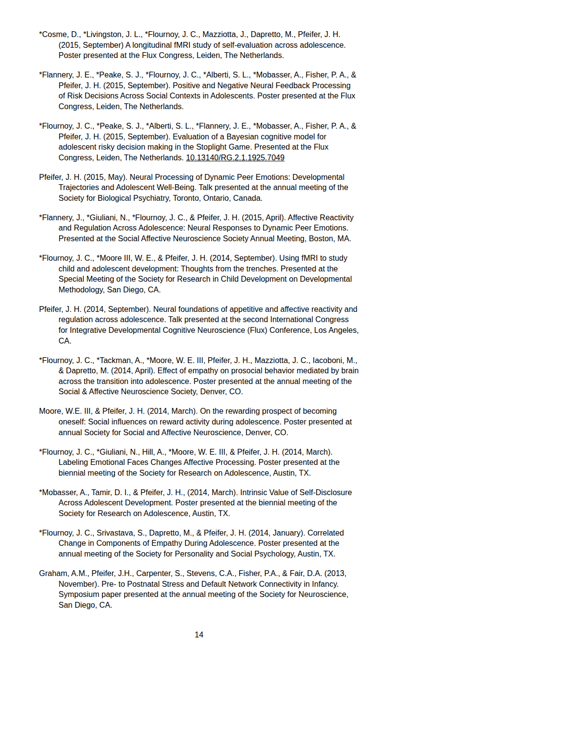*Cosme, D., *Livingston, J. L., *Flournoy, J. C., Mazziotta, J., Dapretto, M., Pfeifer, J. H. (2015, September) A longitudinal fMRI study of self-evaluation across adolescence. Poster presented at the Flux Congress, Leiden, The Netherlands.
*Flannery, J. E., *Peake, S. J., *Flournoy, J. C., *Alberti, S. L., *Mobasser, A., Fisher, P. A., & Pfeifer, J. H. (2015, September). Positive and Negative Neural Feedback Processing of Risk Decisions Across Social Contexts in Adolescents. Poster presented at the Flux Congress, Leiden, The Netherlands.
*Flournoy, J. C., *Peake, S. J., *Alberti, S. L., *Flannery, J. E., *Mobasser, A., Fisher, P. A., & Pfeifer, J. H. (2015, September). Evaluation of a Bayesian cognitive model for adolescent risky decision making in the Stoplight Game. Presented at the Flux Congress, Leiden, The Netherlands. 10.13140/RG.2.1.1925.7049
Pfeifer, J. H. (2015, May). Neural Processing of Dynamic Peer Emotions: Developmental Trajectories and Adolescent Well-Being. Talk presented at the annual meeting of the Society for Biological Psychiatry, Toronto, Ontario, Canada.
*Flannery, J., *Giuliani, N., *Flournoy, J. C., & Pfeifer, J. H. (2015, April). Affective Reactivity and Regulation Across Adolescence: Neural Responses to Dynamic Peer Emotions. Presented at the Social Affective Neuroscience Society Annual Meeting, Boston, MA.
*Flournoy, J. C., *Moore III, W. E., & Pfeifer, J. H. (2014, September). Using fMRI to study child and adolescent development: Thoughts from the trenches. Presented at the Special Meeting of the Society for Research in Child Development on Developmental Methodology, San Diego, CA.
Pfeifer, J. H. (2014, September). Neural foundations of appetitive and affective reactivity and regulation across adolescence. Talk presented at the second International Congress for Integrative Developmental Cognitive Neuroscience (Flux) Conference, Los Angeles, CA.
*Flournoy, J. C., *Tackman, A., *Moore, W. E. III, Pfeifer, J. H., Mazziotta, J. C., Iacoboni, M., & Dapretto, M. (2014, April). Effect of empathy on prosocial behavior mediated by brain across the transition into adolescence. Poster presented at the annual meeting of the Social & Affective Neuroscience Society, Denver, CO.
Moore, W.E. III, & Pfeifer, J. H. (2014, March). On the rewarding prospect of becoming oneself: Social influences on reward activity during adolescence. Poster presented at annual Society for Social and Affective Neuroscience, Denver, CO.
*Flournoy, J. C., *Giuliani, N., Hill, A., *Moore, W. E. III, & Pfeifer, J. H. (2014, March). Labeling Emotional Faces Changes Affective Processing. Poster presented at the biennial meeting of the Society for Research on Adolescence, Austin, TX.
*Mobasser, A., Tamir, D. I., & Pfeifer, J. H., (2014, March). Intrinsic Value of Self-Disclosure Across Adolescent Development. Poster presented at the biennial meeting of the Society for Research on Adolescence, Austin, TX.
*Flournoy, J. C., Srivastava, S., Dapretto, M., & Pfeifer, J. H. (2014, January). Correlated Change in Components of Empathy During Adolescence. Poster presented at the annual meeting of the Society for Personality and Social Psychology, Austin, TX.
Graham, A.M., Pfeifer, J.H., Carpenter, S., Stevens, C.A., Fisher, P.A., & Fair, D.A. (2013, November). Pre- to Postnatal Stress and Default Network Connectivity in Infancy. Symposium paper presented at the annual meeting of the Society for Neuroscience, San Diego, CA.
14